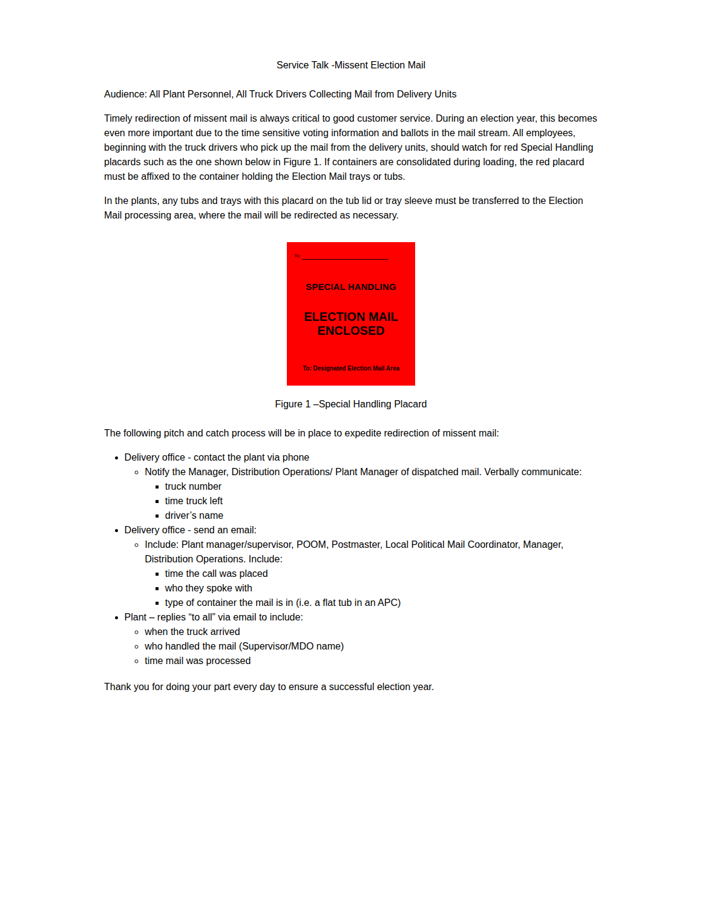Service Talk -Missent Election Mail
Audience: All Plant Personnel, All Truck Drivers Collecting Mail from Delivery Units
Timely redirection of missent mail is always critical to good customer service. During an election year, this becomes even more important due to the time sensitive voting information and ballots in the mail stream. All employees, beginning with the truck drivers who pick up the mail from the delivery units, should watch for red Special Handling placards such as the one shown below in Figure 1. If containers are consolidated during loading, the red placard must be affixed to the container holding the Election Mail trays or tubs.
In the plants, any tubs and trays with this placard on the tub lid or tray sleeve must be transferred to the Election Mail processing area, where the mail will be redirected as necessary.
To:
SPECIAL HANDLING
ELECTION MAIL
ENCLOSED
To: Designated Election Mail Area
Figure 1 –Special Handling Placard
The following pitch and catch process will be in place to expedite redirection of missent mail:
Delivery office - contact the plant via phone
Notify the Manager, Distribution Operations/ Plant Manager of dispatched mail. Verbally communicate:
truck number
time truck left
driver’s name
Delivery office - send an email:
Include: Plant manager/supervisor, POOM, Postmaster, Local Political Mail Coordinator, Manager, Distribution Operations. Include:
time the call was placed
who they spoke with
type of container the mail is in (i.e. a flat tub in an APC)
Plant – replies “to all” via email to include:
when the truck arrived
who handled the mail (Supervisor/MDO name)
time mail was processed
Thank you for doing your part every day to ensure a successful election year.